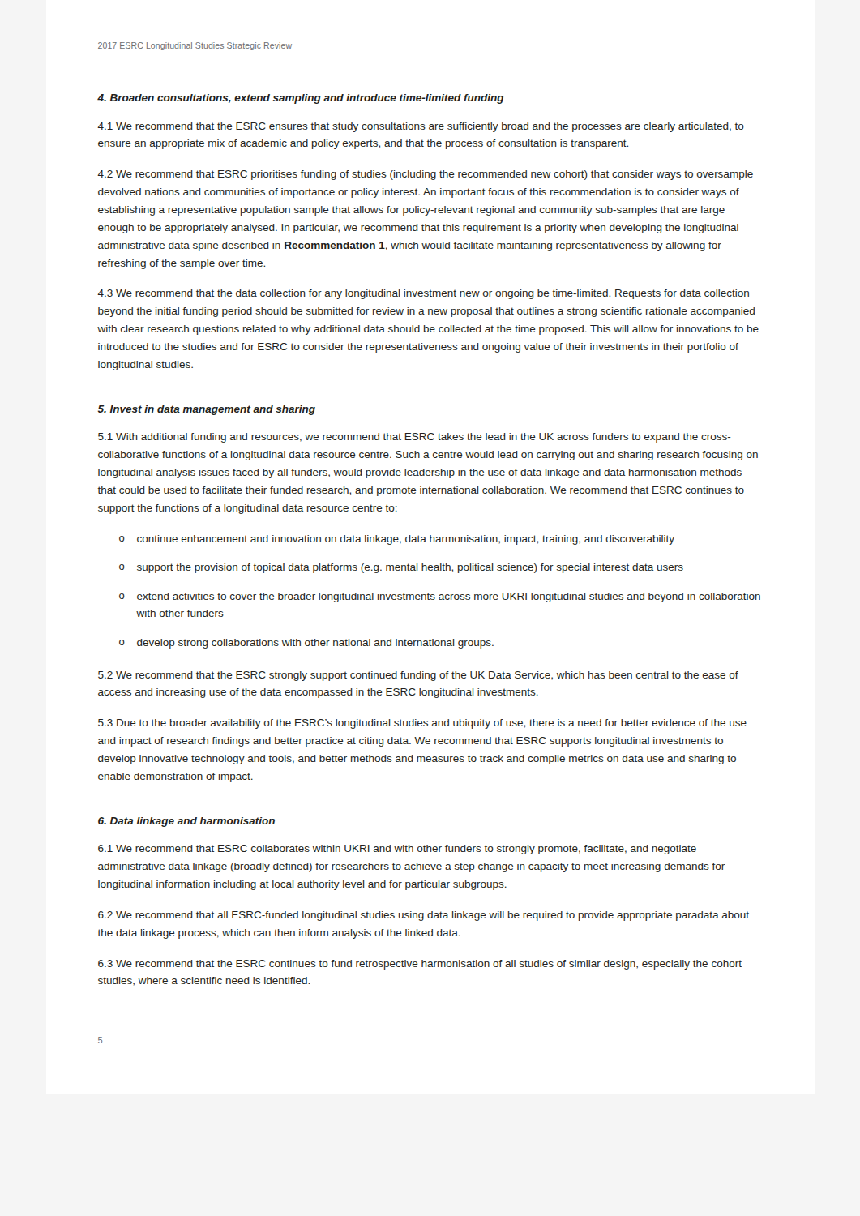2017 ESRC Longitudinal Studies Strategic Review
4. Broaden consultations, extend sampling and introduce time-limited funding
4.1 We recommend that the ESRC ensures that study consultations are sufficiently broad and the processes are clearly articulated, to ensure an appropriate mix of academic and policy experts, and that the process of consultation is transparent.
4.2 We recommend that ESRC prioritises funding of studies (including the recommended new cohort) that consider ways to oversample devolved nations and communities of importance or policy interest. An important focus of this recommendation is to consider ways of establishing a representative population sample that allows for policy-relevant regional and community sub-samples that are large enough to be appropriately analysed. In particular, we recommend that this requirement is a priority when developing the longitudinal administrative data spine described in Recommendation 1, which would facilitate maintaining representativeness by allowing for refreshing of the sample over time.
4.3 We recommend that the data collection for any longitudinal investment new or ongoing be time-limited. Requests for data collection beyond the initial funding period should be submitted for review in a new proposal that outlines a strong scientific rationale accompanied with clear research questions related to why additional data should be collected at the time proposed. This will allow for innovations to be introduced to the studies and for ESRC to consider the representativeness and ongoing value of their investments in their portfolio of longitudinal studies.
5. Invest in data management and sharing
5.1 With additional funding and resources, we recommend that ESRC takes the lead in the UK across funders to expand the cross-collaborative functions of a longitudinal data resource centre. Such a centre would lead on carrying out and sharing research focusing on longitudinal analysis issues faced by all funders, would provide leadership in the use of data linkage and data harmonisation methods that could be used to facilitate their funded research, and promote international collaboration. We recommend that ESRC continues to support the functions of a longitudinal data resource centre to:
continue enhancement and innovation on data linkage, data harmonisation, impact, training, and discoverability
support the provision of topical data platforms (e.g. mental health, political science) for special interest data users
extend activities to cover the broader longitudinal investments across more UKRI longitudinal studies and beyond in collaboration with other funders
develop strong collaborations with other national and international groups.
5.2 We recommend that the ESRC strongly support continued funding of the UK Data Service, which has been central to the ease of access and increasing use of the data encompassed in the ESRC longitudinal investments.
5.3 Due to the broader availability of the ESRC’s longitudinal studies and ubiquity of use, there is a need for better evidence of the use and impact of research findings and better practice at citing data. We recommend that ESRC supports longitudinal investments to develop innovative technology and tools, and better methods and measures to track and compile metrics on data use and sharing to enable demonstration of impact.
6. Data linkage and harmonisation
6.1 We recommend that ESRC collaborates within UKRI and with other funders to strongly promote, facilitate, and negotiate administrative data linkage (broadly defined) for researchers to achieve a step change in capacity to meet increasing demands for longitudinal information including at local authority level and for particular subgroups.
6.2 We recommend that all ESRC-funded longitudinal studies using data linkage will be required to provide appropriate paradata about the data linkage process, which can then inform analysis of the linked data.
6.3 We recommend that the ESRC continues to fund retrospective harmonisation of all studies of similar design, especially the cohort studies, where a scientific need is identified.
5